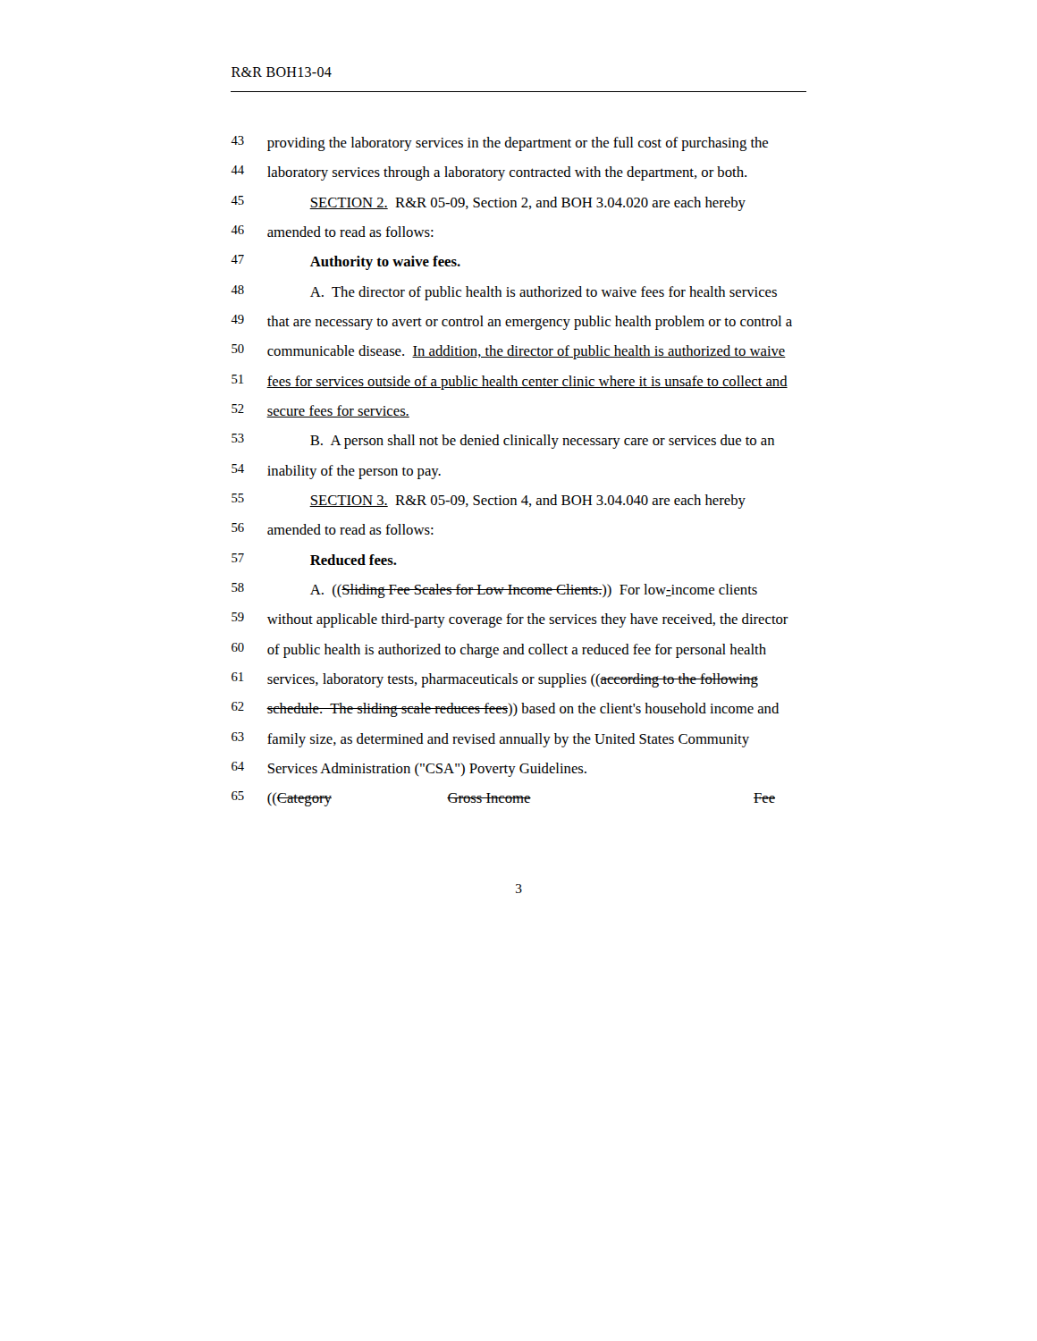R&R BOH13-04
| 43 | providing the laboratory services in the department or the full cost of purchasing the |
| 44 | laboratory services through a laboratory contracted with the department, or both. |
| 45 | SECTION 2. R&R 05-09, Section 2, and BOH 3.04.020 are each hereby |
| 46 | amended to read as follows: |
| 47 | Authority to waive fees. |
| 48 | A. The director of public health is authorized to waive fees for health services |
| 49 | that are necessary to avert or control an emergency public health problem or to control a |
| 50 | communicable disease. In addition, the director of public health is authorized to waive |
| 51 | fees for services outside of a public health center clinic where it is unsafe to collect and |
| 52 | secure fees for services. |
| 53 | B. A person shall not be denied clinically necessary care or services due to an |
| 54 | inability of the person to pay. |
| 55 | SECTION 3. R&R 05-09, Section 4, and BOH 3.04.040 are each hereby |
| 56 | amended to read as follows: |
| 57 | Reduced fees. |
| 58 | A. (( Sliding Fee Scales for Low Income Clients. )) For low - income clients |
| 59 | without applicable third-party coverage for the services they have received, the director |
| 60 | of public health is authorized to charge and collect a reduced fee for personal health |
| 61 | services, laboratory tests, pharmaceuticals or supplies (( according to the following |
| 62 | schedule. The sliding scale reduces fees )) based on the client's household income and |
| 63 | family size, as determined and revised annually by the United States Community |
| 64 | Services Administration ("CSA") Poverty Guidelines. |
| 65 | (( Category Gross Income Fee |
3